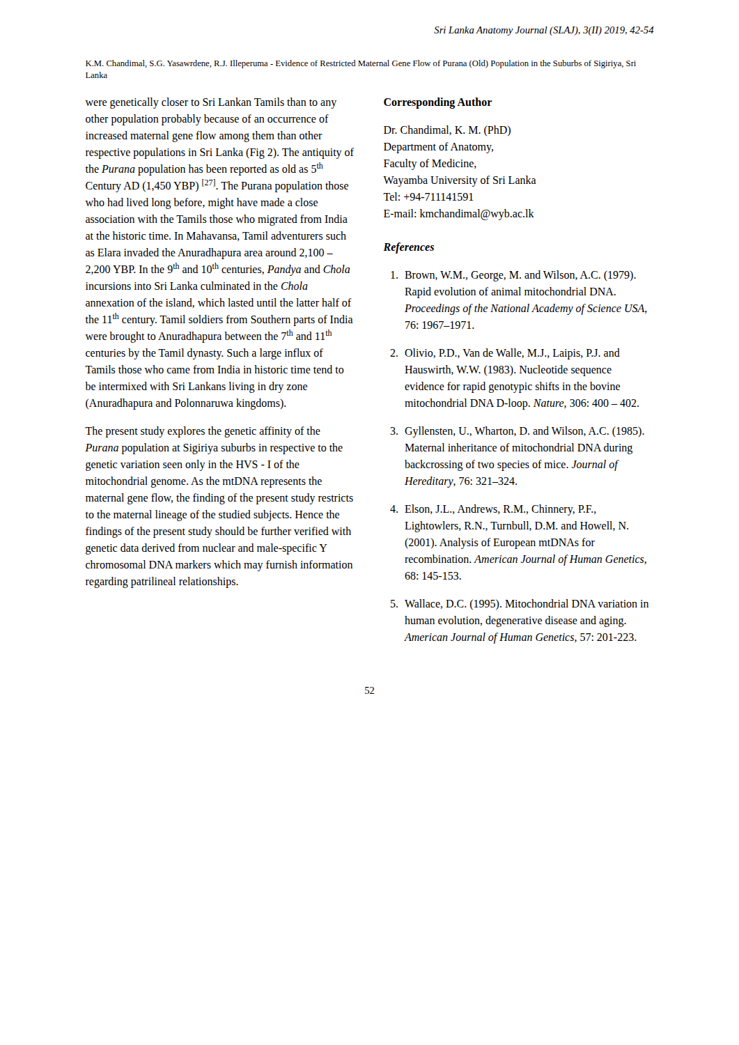Sri Lanka Anatomy Journal (SLAJ), 3(II) 2019, 42-54
K.M. Chandimal, S.G. Yasawrdene, R.J. Illeperuma - Evidence of Restricted Maternal Gene Flow of Purana (Old) Population in the Suburbs of Sigiriya, Sri Lanka
were genetically closer to Sri Lankan Tamils than to any other population probably because of an occurrence of increased maternal gene flow among them than other respective populations in Sri Lanka (Fig 2). The antiquity of the Purana population has been reported as old as 5th Century AD (1,450 YBP) [27]. The Purana population those who had lived long before, might have made a close association with the Tamils those who migrated from India at the historic time. In Mahavansa, Tamil adventurers such as Elara invaded the Anuradhapura area around 2,100 – 2,200 YBP. In the 9th and 10th centuries, Pandya and Chola incursions into Sri Lanka culminated in the Chola annexation of the island, which lasted until the latter half of the 11th century. Tamil soldiers from Southern parts of India were brought to Anuradhapura between the 7th and 11th centuries by the Tamil dynasty. Such a large influx of Tamils those who came from India in historic time tend to be intermixed with Sri Lankans living in dry zone (Anuradhapura and Polonnaruwa kingdoms).
The present study explores the genetic affinity of the Purana population at Sigiriya suburbs in respective to the genetic variation seen only in the HVS - I of the mitochondrial genome. As the mtDNA represents the maternal gene flow, the finding of the present study restricts to the maternal lineage of the studied subjects. Hence the findings of the present study should be further verified with genetic data derived from nuclear and male-specific Y chromosomal DNA markers which may furnish information regarding patrilineal relationships.
Corresponding Author
Dr. Chandimal, K. M. (PhD)
Department of Anatomy,
Faculty of Medicine,
Wayamba University of Sri Lanka
Tel: +94-711141591
E-mail: kmchandimal@wyb.ac.lk
References
Brown, W.M., George, M. and Wilson, A.C. (1979). Rapid evolution of animal mitochondrial DNA. Proceedings of the National Academy of Science USA, 76: 1967–1971.
Olivio, P.D., Van de Walle, M.J., Laipis, P.J. and Hauswirth, W.W. (1983). Nucleotide sequence evidence for rapid genotypic shifts in the bovine mitochondrial DNA D-loop. Nature, 306: 400 – 402.
Gyllensten, U., Wharton, D. and Wilson, A.C. (1985). Maternal inheritance of mitochondrial DNA during backcrossing of two species of mice. Journal of Hereditary, 76: 321–324.
Elson, J.L., Andrews, R.M., Chinnery, P.F., Lightowlers, R.N., Turnbull, D.M. and Howell, N. (2001). Analysis of European mtDNAs for recombination. American Journal of Human Genetics, 68: 145-153.
Wallace, D.C. (1995). Mitochondrial DNA variation in human evolution, degenerative disease and aging. American Journal of Human Genetics, 57: 201-223.
52